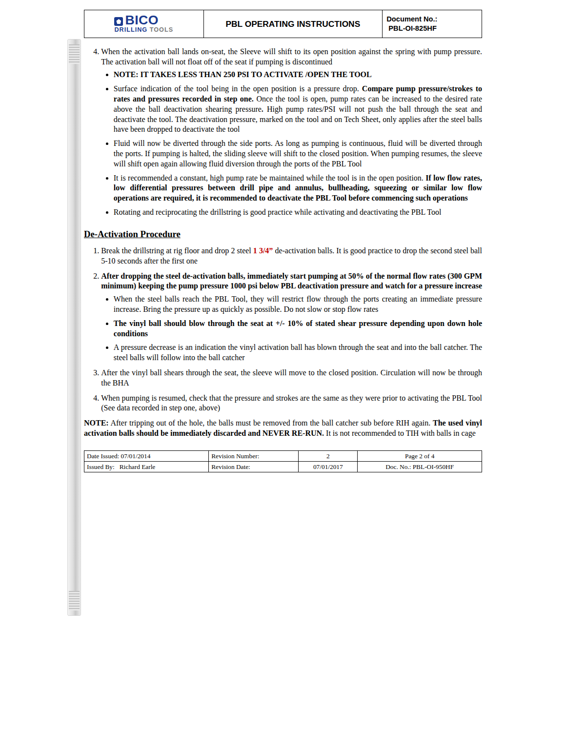| BICO DRILLING TOOLS | PBL OPERATING INSTRUCTIONS | Document No.: PBL-OI-825HF |
When the activation ball lands on-seat, the Sleeve will shift to its open position against the spring with pump pressure. The activation ball will not float off of the seat if pumping is discontinued
NOTE: IT TAKES LESS THAN 250 PSI TO ACTIVATE /OPEN THE TOOL
Surface indication of the tool being in the open position is a pressure drop. Compare pump pressure/strokes to rates and pressures recorded in step one. Once the tool is open, pump rates can be increased to the desired rate above the ball deactivation shearing pressure. High pump rates/PSI will not push the ball through the seat and deactivate the tool. The deactivation pressure, marked on the tool and on Tech Sheet, only applies after the steel balls have been dropped to deactivate the tool
Fluid will now be diverted through the side ports. As long as pumping is continuous, fluid will be diverted through the ports. If pumping is halted, the sliding sleeve will shift to the closed position. When pumping resumes, the sleeve will shift open again allowing fluid diversion through the ports of the PBL Tool
It is recommended a constant, high pump rate be maintained while the tool is in the open position. If low flow rates, low differential pressures between drill pipe and annulus, bullheading, squeezing or similar low flow operations are required, it is recommended to deactivate the PBL Tool before commencing such operations
Rotating and reciprocating the drillstring is good practice while activating and deactivating the PBL Tool
De-Activation Procedure
Break the drillstring at rig floor and drop 2 steel 1 3/4” de-activation balls. It is good practice to drop the second steel ball 5-10 seconds after the first one
After dropping the steel de-activation balls, immediately start pumping at 50% of the normal flow rates (300 GPM minimum) keeping the pump pressure 1000 psi below PBL deactivation pressure and watch for a pressure increase
When the steel balls reach the PBL Tool, they will restrict flow through the ports creating an immediate pressure increase. Bring the pressure up as quickly as possible. Do not slow or stop flow rates
The vinyl ball should blow through the seat at +/- 10% of stated shear pressure depending upon down hole conditions
A pressure decrease is an indication the vinyl activation ball has blown through the seat and into the ball catcher. The steel balls will follow into the ball catcher
After the vinyl ball shears through the seat, the sleeve will move to the closed position. Circulation will now be through the BHA
When pumping is resumed, check that the pressure and strokes are the same as they were prior to activating the PBL Tool (See data recorded in step one, above)
NOTE: After tripping out of the hole, the balls must be removed from the ball catcher sub before RIH again. The used vinyl activation balls should be immediately discarded and NEVER RE-RUN. It is not recommended to TIH with balls in cage
| Date Issued: 07/01/2014 | Revision Number: | 2 | Page 2 of 4 |
| Issued By: Richard Earle | Revision Date: | 07/01/2017 | Doc. No.: PBL-OI-950HF |